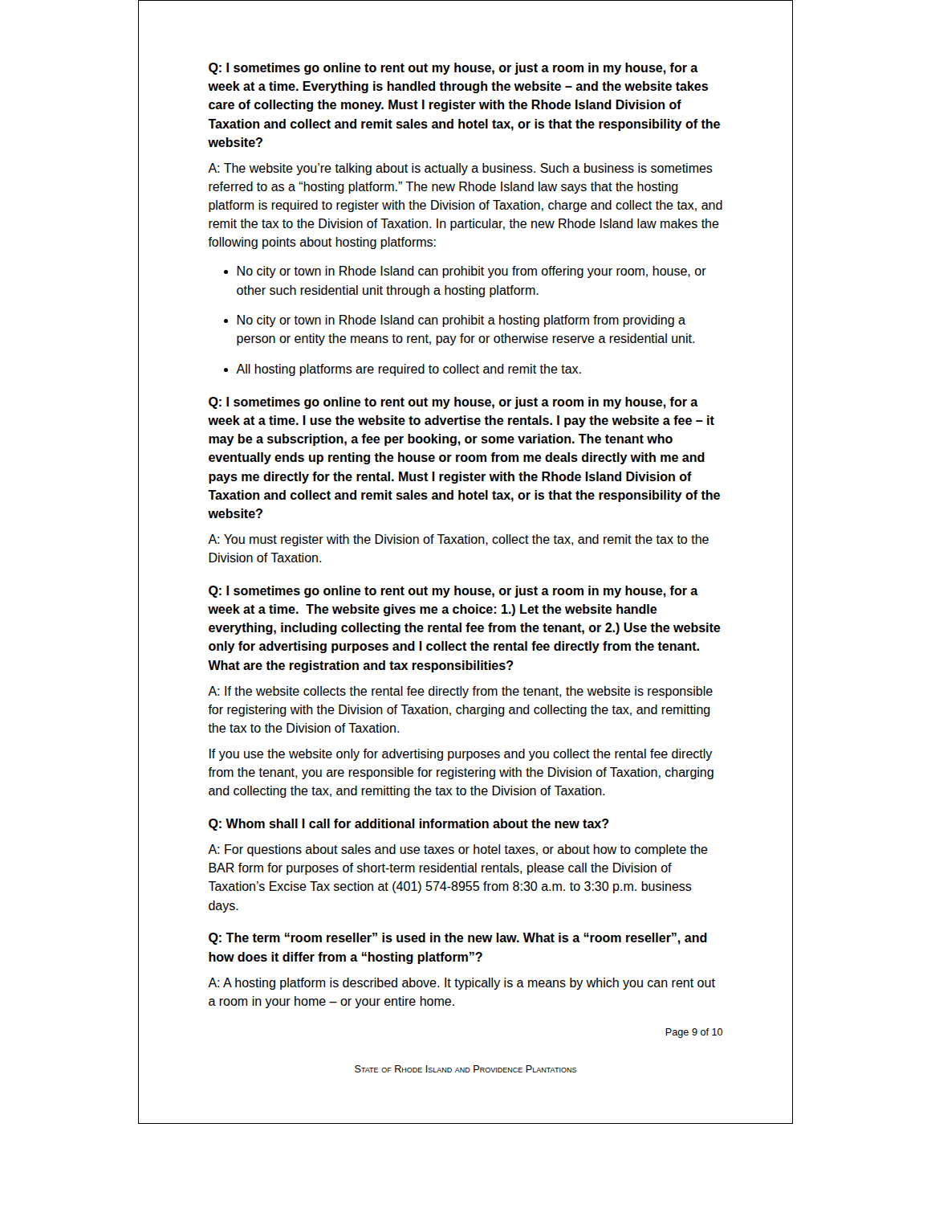Q: I sometimes go online to rent out my house, or just a room in my house, for a week at a time. Everything is handled through the website – and the website takes care of collecting the money. Must I register with the Rhode Island Division of Taxation and collect and remit sales and hotel tax, or is that the responsibility of the website?
A: The website you’re talking about is actually a business. Such a business is sometimes referred to as a “hosting platform.” The new Rhode Island law says that the hosting platform is required to register with the Division of Taxation, charge and collect the tax, and remit the tax to the Division of Taxation. In particular, the new Rhode Island law makes the following points about hosting platforms:
No city or town in Rhode Island can prohibit you from offering your room, house, or other such residential unit through a hosting platform.
No city or town in Rhode Island can prohibit a hosting platform from providing a person or entity the means to rent, pay for or otherwise reserve a residential unit.
All hosting platforms are required to collect and remit the tax.
Q: I sometimes go online to rent out my house, or just a room in my house, for a week at a time. I use the website to advertise the rentals. I pay the website a fee – it may be a subscription, a fee per booking, or some variation. The tenant who eventually ends up renting the house or room from me deals directly with me and pays me directly for the rental. Must I register with the Rhode Island Division of Taxation and collect and remit sales and hotel tax, or is that the responsibility of the website?
A: You must register with the Division of Taxation, collect the tax, and remit the tax to the Division of Taxation.
Q: I sometimes go online to rent out my house, or just a room in my house, for a week at a time. The website gives me a choice: 1.) Let the website handle everything, including collecting the rental fee from the tenant, or 2.) Use the website only for advertising purposes and I collect the rental fee directly from the tenant. What are the registration and tax responsibilities?
A: If the website collects the rental fee directly from the tenant, the website is responsible for registering with the Division of Taxation, charging and collecting the tax, and remitting the tax to the Division of Taxation.
If you use the website only for advertising purposes and you collect the rental fee directly from the tenant, you are responsible for registering with the Division of Taxation, charging and collecting the tax, and remitting the tax to the Division of Taxation.
Q: Whom shall I call for additional information about the new tax?
A: For questions about sales and use taxes or hotel taxes, or about how to complete the BAR form for purposes of short-term residential rentals, please call the Division of Taxation’s Excise Tax section at (401) 574-8955 from 8:30 a.m. to 3:30 p.m. business days.
Q: The term “room reseller” is used in the new law. What is a “room reseller”, and how does it differ from a “hosting platform”?
A: A hosting platform is described above. It typically is a means by which you can rent out a room in your home – or your entire home.
Page 9 of 10
State of Rhode Island and Providence Plantations